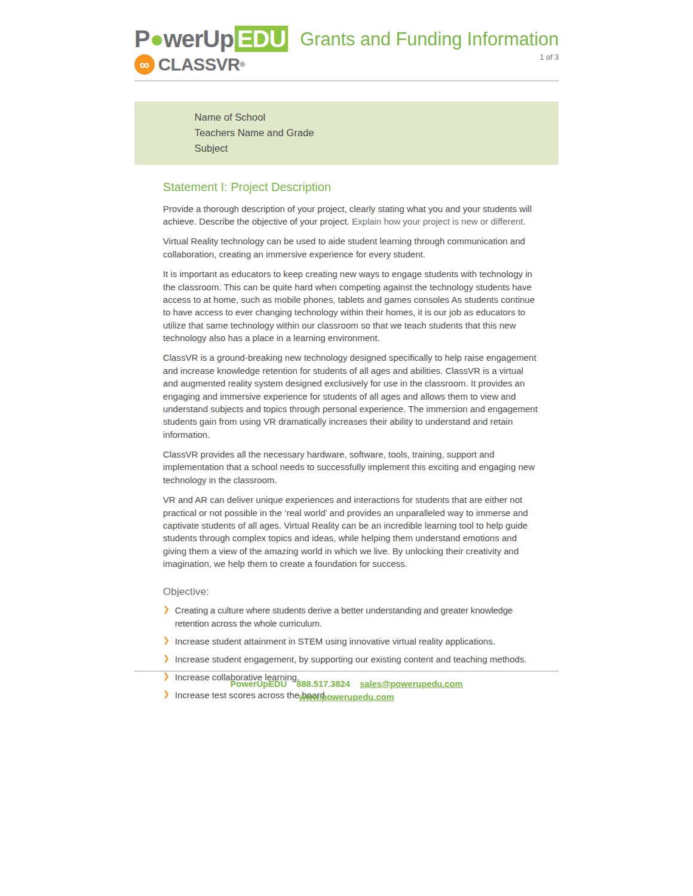P●werUpEDU
∞CLASSVR®
Grants and Funding Information
1 of 3
Name of School
Teachers Name and Grade
Subject
Statement I: Project Description
Provide a thorough description of your project, clearly stating what you and your students will achieve. Describe the objective of your project. Explain how your project is new or different.
Virtual Reality technology can be used to aide student learning through communication and collaboration, creating an immersive experience for every student.
It is important as educators to keep creating new ways to engage students with technology in the classroom. This can be quite hard when competing against the technology students have access to at home, such as mobile phones, tablets and games consoles As students continue to have access to ever changing technology within their homes, it is our job as educators to utilize that same technology within our classroom so that we teach students that this new technology also has a place in a learning environment.
ClassVR is a ground-breaking new technology designed specifically to help raise engagement and increase knowledge retention for students of all ages and abilities. ClassVR is a virtual and augmented reality system designed exclusively for use in the classroom. It provides an engaging and immersive experience for students of all ages and allows them to view and understand subjects and topics through personal experience. The immersion and engagement students gain from using VR dramatically increases their ability to understand and retain information.
ClassVR provides all the necessary hardware, software, tools, training, support and implementation that a school needs to successfully implement this exciting and engaging new technology in the classroom.
VR and AR can deliver unique experiences and interactions for students that are either not practical or not possible in the ‘real world’ and provides an unparalleled way to immerse and captivate students of all ages. Virtual Reality can be an incredible learning tool to help guide students through complex topics and ideas, while helping them understand emotions and giving them a view of the amazing world in which we live. By unlocking their creativity and imagination, we help them to create a foundation for success.
Objective:
Creating a culture where students derive a better understanding and greater knowledge retention across the whole curriculum.
Increase student attainment in STEM using innovative virtual reality applications.
Increase student engagement, by supporting our existing content and teaching methods.
Increase collaborative learning.
Increase test scores across the board.
PowerUpEDU 888.517.3824 sales@powerupedu.com
www.powerupedu.com